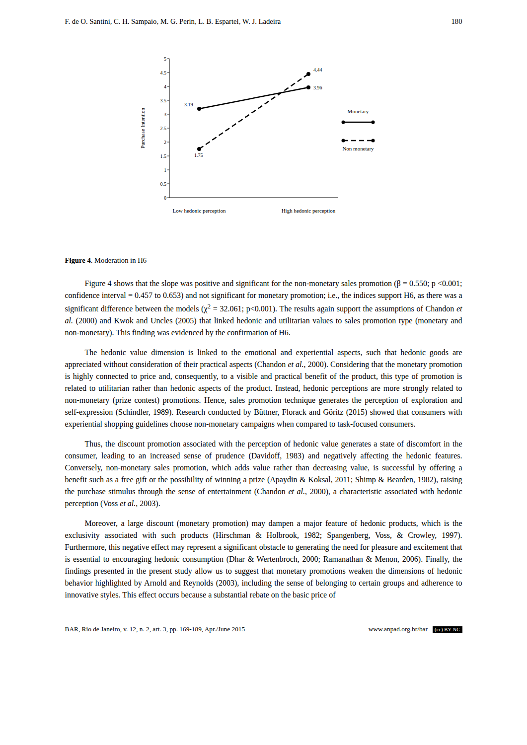F. de O. Santini, C. H. Sampaio, M. G. Perin, L. B. Espartel, W. J. Ladeira 180
5 4.5 4 3.5 3 2.5 2 1.5 1 0.5 0 3.19 3.96 1.75 4.44 Purchase Intention Low hedonic perception High hedonic perception Monetary Non monetary
Figure 4. Moderation in H6
Figure 4 shows that the slope was positive and significant for the non-monetary sales promotion (β = 0.550; p <0.001; confidence interval = 0.457 to 0.653) and not significant for monetary promotion; i.e., the indices support H6, as there was a significant difference between the models (χ2 = 32.061; p<0.001). The results again support the assumptions of Chandon et al. (2000) and Kwok and Uncles (2005) that linked hedonic and utilitarian values to sales promotion type (monetary and non-monetary). This finding was evidenced by the confirmation of H6.
The hedonic value dimension is linked to the emotional and experiential aspects, such that hedonic goods are appreciated without consideration of their practical aspects (Chandon et al., 2000). Considering that the monetary promotion is highly connected to price and, consequently, to a visible and practical benefit of the product, this type of promotion is related to utilitarian rather than hedonic aspects of the product. Instead, hedonic perceptions are more strongly related to non-monetary (prize contest) promotions. Hence, sales promotion technique generates the perception of exploration and self-expression (Schindler, 1989). Research conducted by Büttner, Florack and Göritz (2015) showed that consumers with experiential shopping guidelines choose non-monetary campaigns when compared to task-focused consumers.
Thus, the discount promotion associated with the perception of hedonic value generates a state of discomfort in the consumer, leading to an increased sense of prudence (Davidoff, 1983) and negatively affecting the hedonic features. Conversely, non-monetary sales promotion, which adds value rather than decreasing value, is successful by offering a benefit such as a free gift or the possibility of winning a prize (Apaydin & Koksal, 2011; Shimp & Bearden, 1982), raising the purchase stimulus through the sense of entertainment (Chandon et al., 2000), a characteristic associated with hedonic perception (Voss et al., 2003).
Moreover, a large discount (monetary promotion) may dampen a major feature of hedonic products, which is the exclusivity associated with such products (Hirschman & Holbrook, 1982; Spangenberg, Voss, & Crowley, 1997). Furthermore, this negative effect may represent a significant obstacle to generating the need for pleasure and excitement that is essential to encouraging hedonic consumption (Dhar & Wertenbroch, 2000; Ramanathan & Menon, 2006). Finally, the findings presented in the present study allow us to suggest that monetary promotions weaken the dimensions of hedonic behavior highlighted by Arnold and Reynolds (2003), including the sense of belonging to certain groups and adherence to innovative styles. This effect occurs because a substantial rebate on the basic price of
BAR, Rio de Janeiro, v. 12, n. 2, art. 3, pp. 169-189, Apr./June 2015 www.anpad.org.br/bar (cc) BY-NC